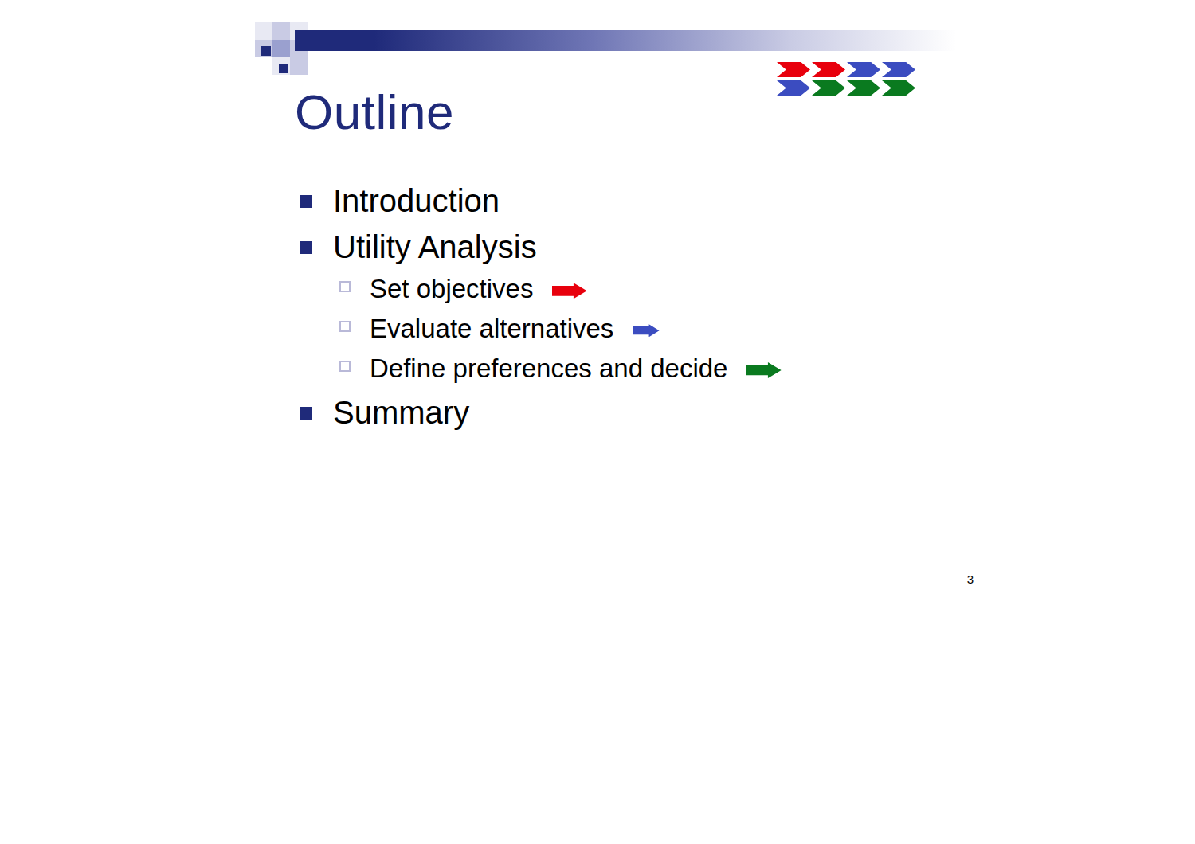Outline
Introduction
Utility Analysis
Set objectives
Evaluate alternatives
Define preferences and decide
Summary
3